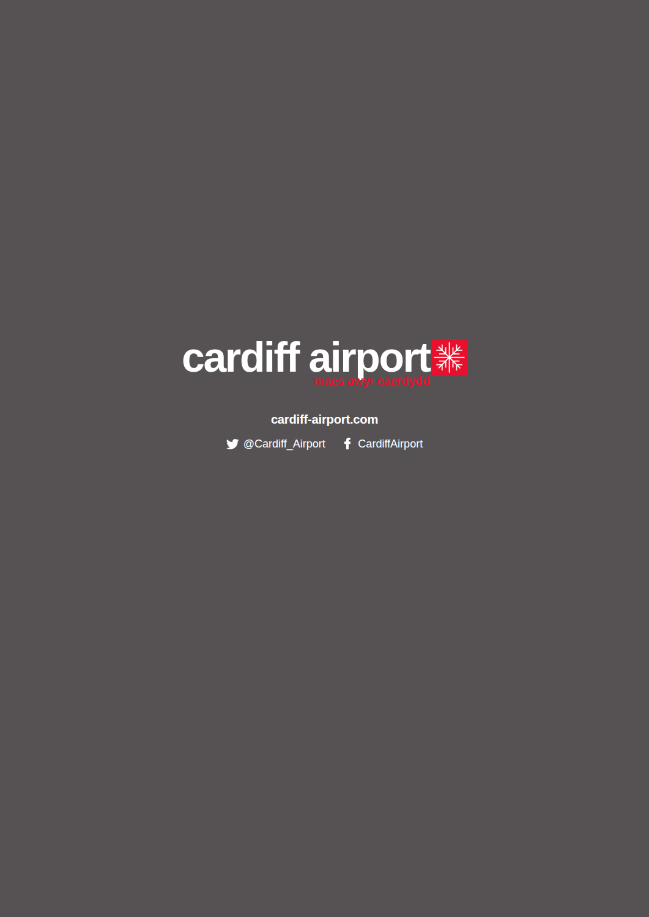cardiff airport maes awyr caerdydd
cardiff-airport.com
@Cardiff_Airport CardiffAirport